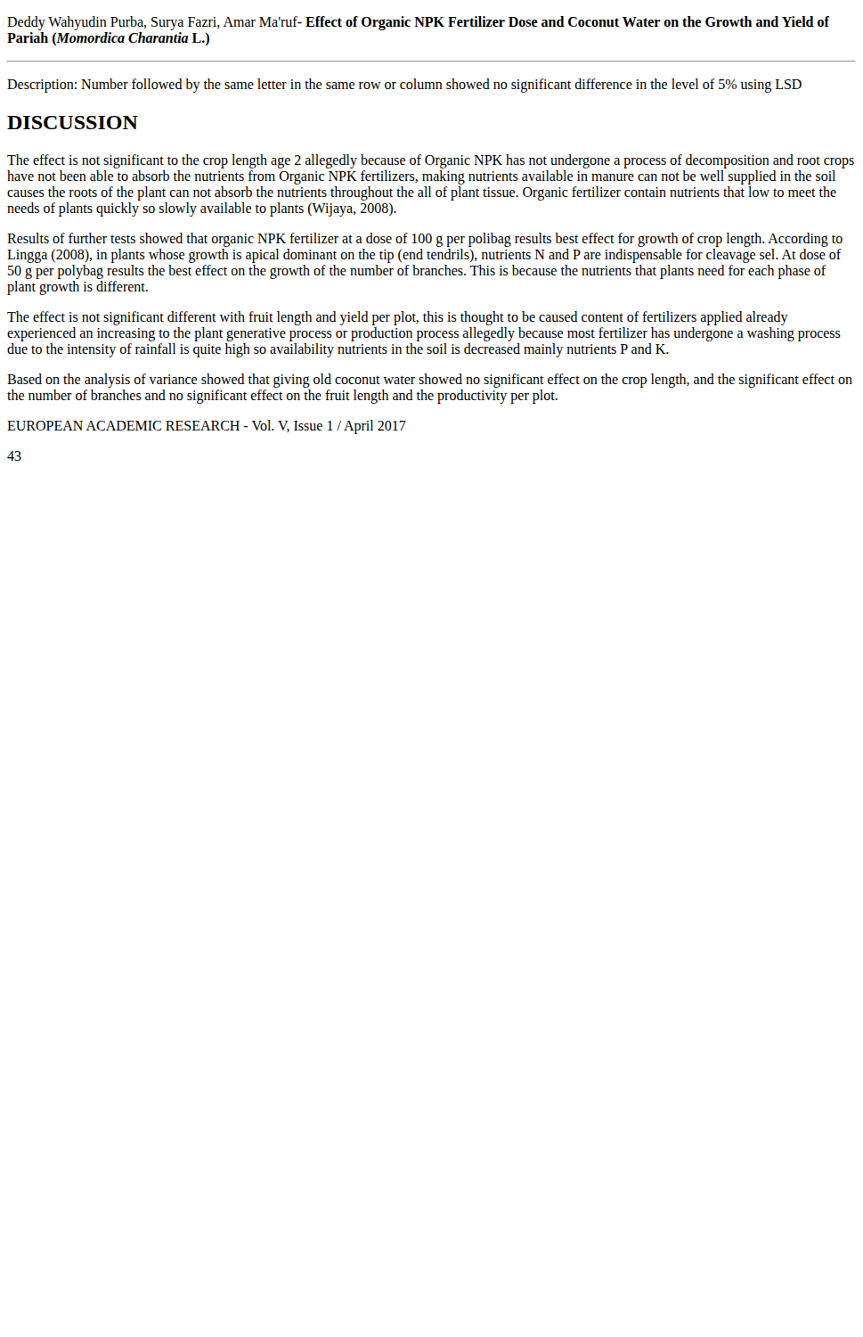Deddy Wahyudin Purba, Surya Fazri, Amar Ma'ruf- Effect of Organic NPK Fertilizer Dose and Coconut Water on the Growth and Yield of Pariah (Momordica Charantia L.)
Description: Number followed by the same letter in the same row or column showed no significant difference in the level of 5% using LSD
DISCUSSION
The effect is not significant to the crop length age 2 allegedly because of Organic NPK has not undergone a process of decomposition and root crops have not been able to absorb the nutrients from Organic NPK fertilizers, making nutrients available in manure can not be well supplied in the soil causes the roots of the plant can not absorb the nutrients throughout the all of plant tissue. Organic fertilizer contain nutrients that low to meet the needs of plants quickly so slowly available to plants (Wijaya, 2008).
Results of further tests showed that organic NPK fertilizer at a dose of 100 g per polibag results best effect for growth of crop length. According to Lingga (2008), in plants whose growth is apical dominant on the tip (end tendrils), nutrients N and P are indispensable for cleavage sel. At dose of 50 g per polybag results the best effect on the growth of the number of branches. This is because the nutrients that plants need for each phase of plant growth is different.
The effect is not significant different with fruit length and yield per plot, this is thought to be caused content of fertilizers applied already experienced an increasing to the plant generative process or production process allegedly because most fertilizer has undergone a washing process due to the intensity of rainfall is quite high so availability nutrients in the soil is decreased mainly nutrients P and K.
Based on the analysis of variance showed that giving old coconut water showed no significant effect on the crop length, and the significant effect on the number of branches and no significant effect on the fruit length and the productivity per plot.
EUROPEAN ACADEMIC RESEARCH - Vol. V, Issue 1 / April 2017
43